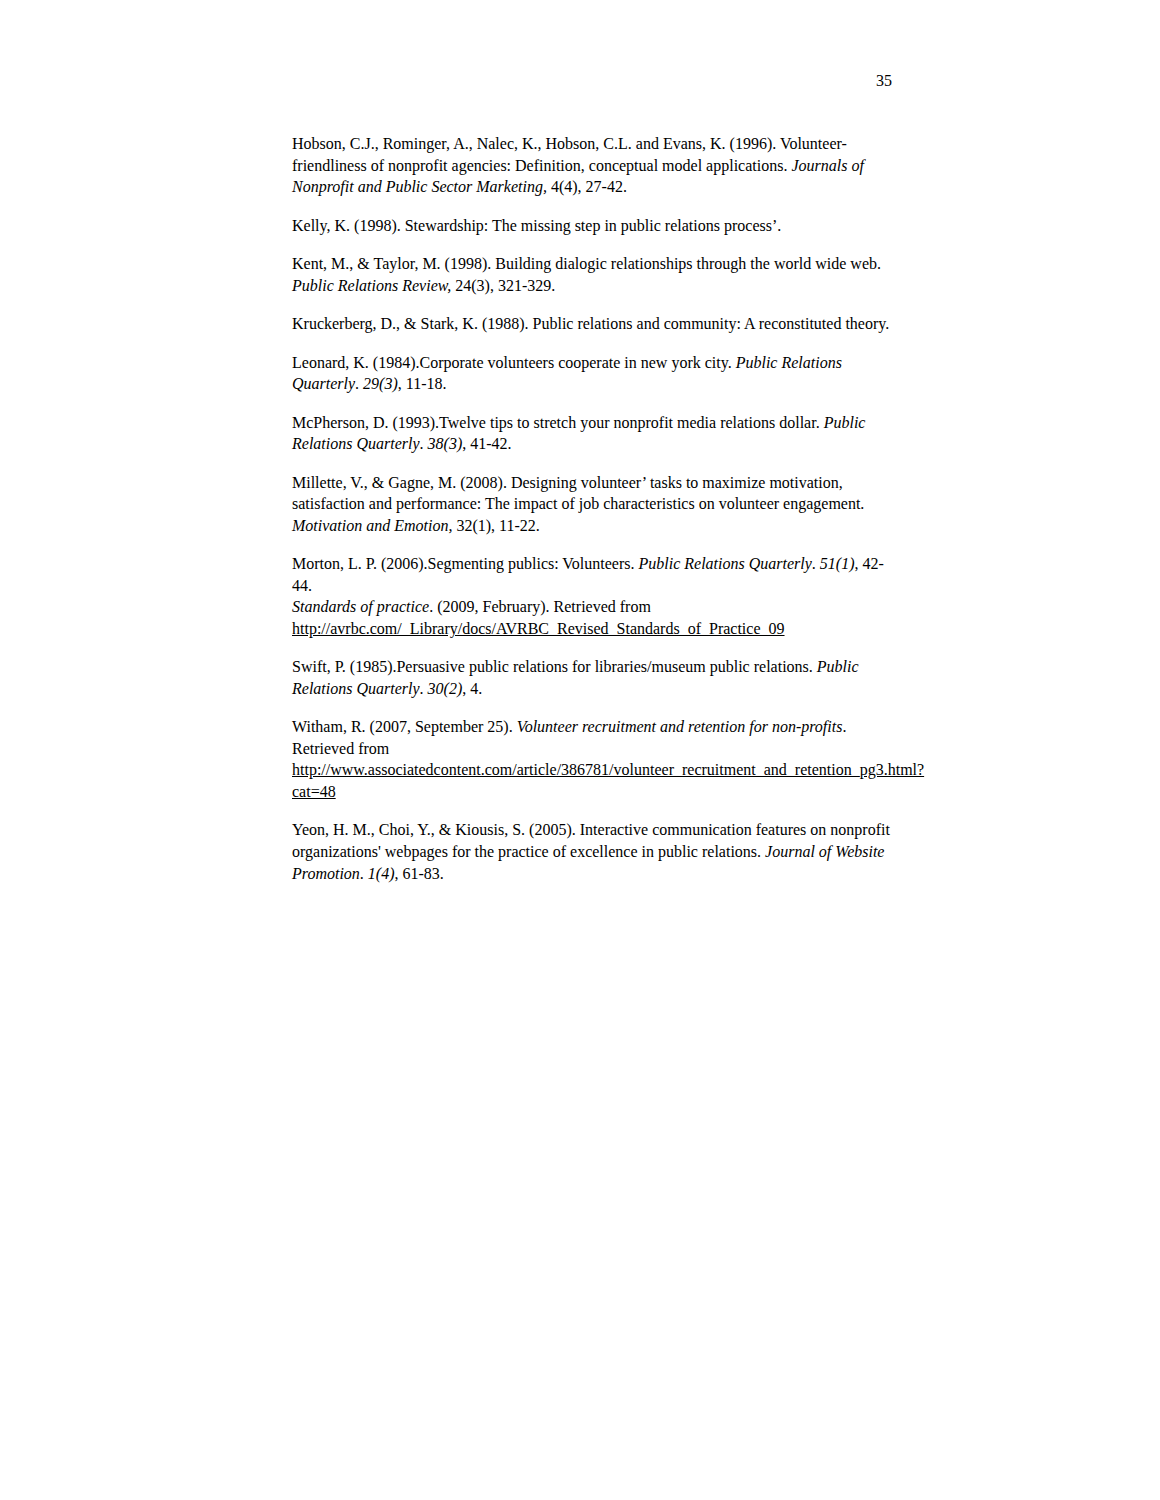35
Hobson, C.J., Rominger, A., Nalec, K., Hobson, C.L. and Evans, K. (1996). Volunteer-friendliness of nonprofit agencies: Definition, conceptual model applications. Journals of Nonprofit and Public Sector Marketing, 4(4), 27-42.
Kelly, K. (1998). Stewardship: The missing step in public relations process’.
Kent, M., & Taylor, M. (1998). Building dialogic relationships through the world wide web. Public Relations Review, 24(3), 321-329.
Kruckerberg, D., & Stark, K. (1988). Public relations and community: A reconstituted theory.
Leonard, K. (1984).Corporate volunteers cooperate in new york city. Public Relations Quarterly. 29(3), 11-18.
McPherson, D. (1993).Twelve tips to stretch your nonprofit media relations dollar. Public Relations Quarterly. 38(3), 41-42.
Millette, V., & Gagne, M. (2008). Designing volunteer’ tasks to maximize motivation, satisfaction and performance: The impact of job characteristics on volunteer engagement. Motivation and Emotion, 32(1), 11-22.
Morton, L. P. (2006).Segmenting publics: Volunteers. Public Relations Quarterly. 51(1), 42-44.
Standards of practice. (2009, February). Retrieved from
http://avrbc.com/_Library/docs/AVRBC_Revised_Standards_of_Practice_09
Swift, P. (1985).Persuasive public relations for libraries/museum public relations. Public Relations Quarterly. 30(2), 4.
Witham, R. (2007, September 25). Volunteer recruitment and retention for non-profits. Retrieved from
http://www.associatedcontent.com/article/386781/volunteer_recruitment_and_retention_pg3.html?cat=48
Yeon, H. M., Choi, Y., & Kiousis, S. (2005). Interactive communication features on nonprofit organizations' webpages for the practice of excellence in public relations. Journal of Website Promotion. 1(4), 61-83.